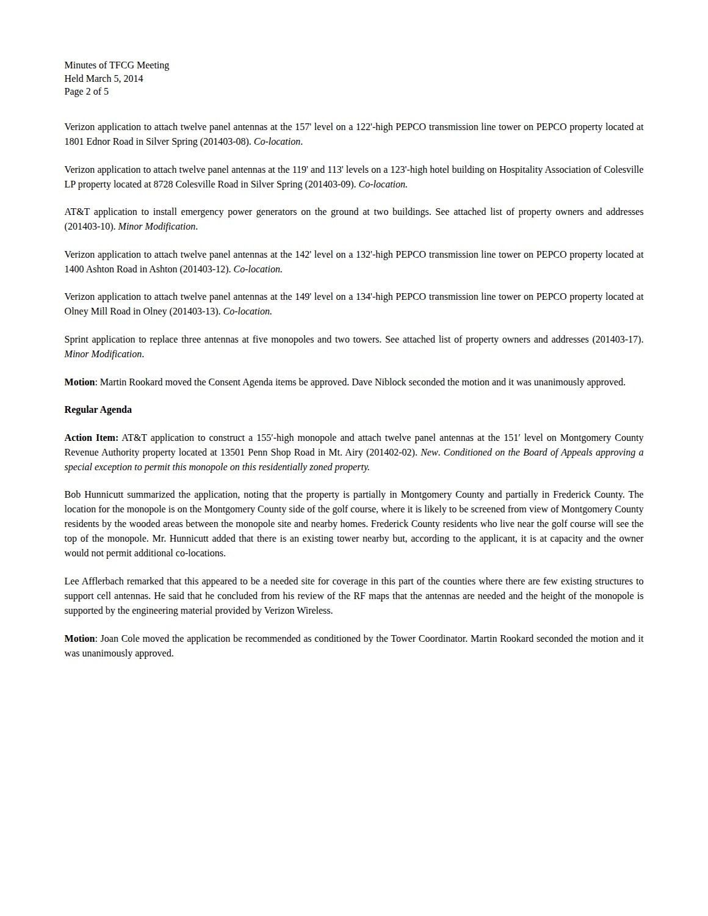Minutes of TFCG Meeting
Held March 5, 2014
Page 2 of 5
Verizon application to attach twelve panel antennas at the 157' level on a 122'-high PEPCO transmission line tower on PEPCO property located at 1801 Ednor Road in Silver Spring (201403-08). Co-location.
Verizon application to attach twelve panel antennas at the 119' and 113' levels on a 123'-high hotel building on Hospitality Association of Colesville LP property located at 8728 Colesville Road in Silver Spring (201403-09). Co-location.
AT&T application to install emergency power generators on the ground at two buildings. See attached list of property owners and addresses (201403-10). Minor Modification.
Verizon application to attach twelve panel antennas at the 142' level on a 132'-high PEPCO transmission line tower on PEPCO property located at 1400 Ashton Road in Ashton (201403-12). Co-location.
Verizon application to attach twelve panel antennas at the 149' level on a 134'-high PEPCO transmission line tower on PEPCO property located at Olney Mill Road in Olney (201403-13). Co-location.
Sprint application to replace three antennas at five monopoles and two towers. See attached list of property owners and addresses (201403-17). Minor Modification.
Motion: Martin Rookard moved the Consent Agenda items be approved. Dave Niblock seconded the motion and it was unanimously approved.
Regular Agenda
Action Item: AT&T application to construct a 155′-high monopole and attach twelve panel antennas at the 151′ level on Montgomery County Revenue Authority property located at 13501 Penn Shop Road in Mt. Airy (201402-02). New. Conditioned on the Board of Appeals approving a special exception to permit this monopole on this residentially zoned property.
Bob Hunnicutt summarized the application, noting that the property is partially in Montgomery County and partially in Frederick County. The location for the monopole is on the Montgomery County side of the golf course, where it is likely to be screened from view of Montgomery County residents by the wooded areas between the monopole site and nearby homes. Frederick County residents who live near the golf course will see the top of the monopole. Mr. Hunnicutt added that there is an existing tower nearby but, according to the applicant, it is at capacity and the owner would not permit additional co-locations.
Lee Afflerbach remarked that this appeared to be a needed site for coverage in this part of the counties where there are few existing structures to support cell antennas. He said that he concluded from his review of the RF maps that the antennas are needed and the height of the monopole is supported by the engineering material provided by Verizon Wireless.
Motion: Joan Cole moved the application be recommended as conditioned by the Tower Coordinator. Martin Rookard seconded the motion and it was unanimously approved.